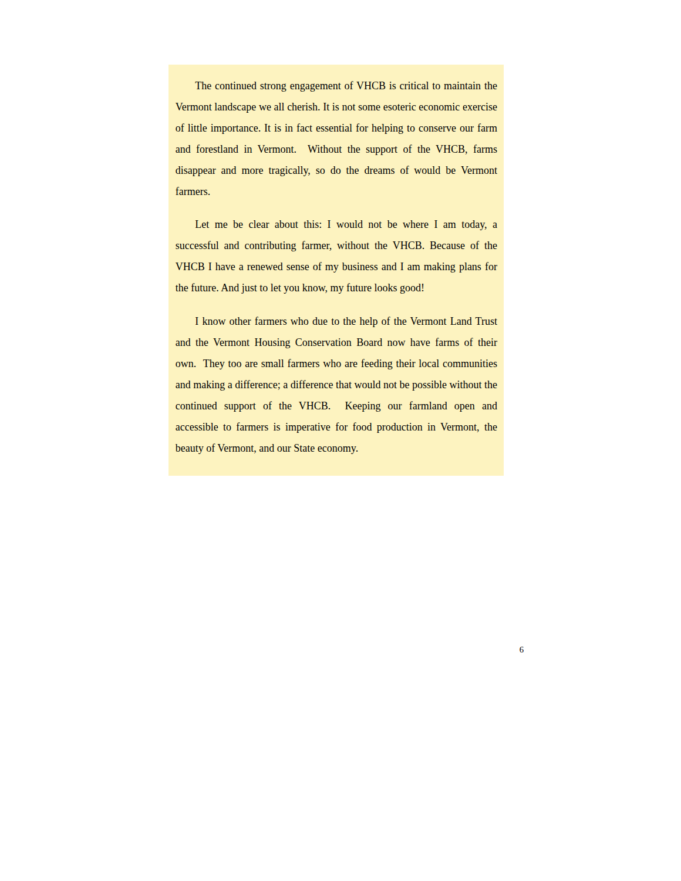The continued strong engagement of VHCB is critical to maintain the Vermont landscape we all cherish. It is not some esoteric economic exercise of little importance. It is in fact essential for helping to conserve our farm and forestland in Vermont. Without the support of the VHCB, farms disappear and more tragically, so do the dreams of would be Vermont farmers.
Let me be clear about this: I would not be where I am today, a successful and contributing farmer, without the VHCB. Because of the VHCB I have a renewed sense of my business and I am making plans for the future. And just to let you know, my future looks good!
I know other farmers who due to the help of the Vermont Land Trust and the Vermont Housing Conservation Board now have farms of their own. They too are small farmers who are feeding their local communities and making a difference; a difference that would not be possible without the continued support of the VHCB. Keeping our farmland open and accessible to farmers is imperative for food production in Vermont, the beauty of Vermont, and our State economy.
6